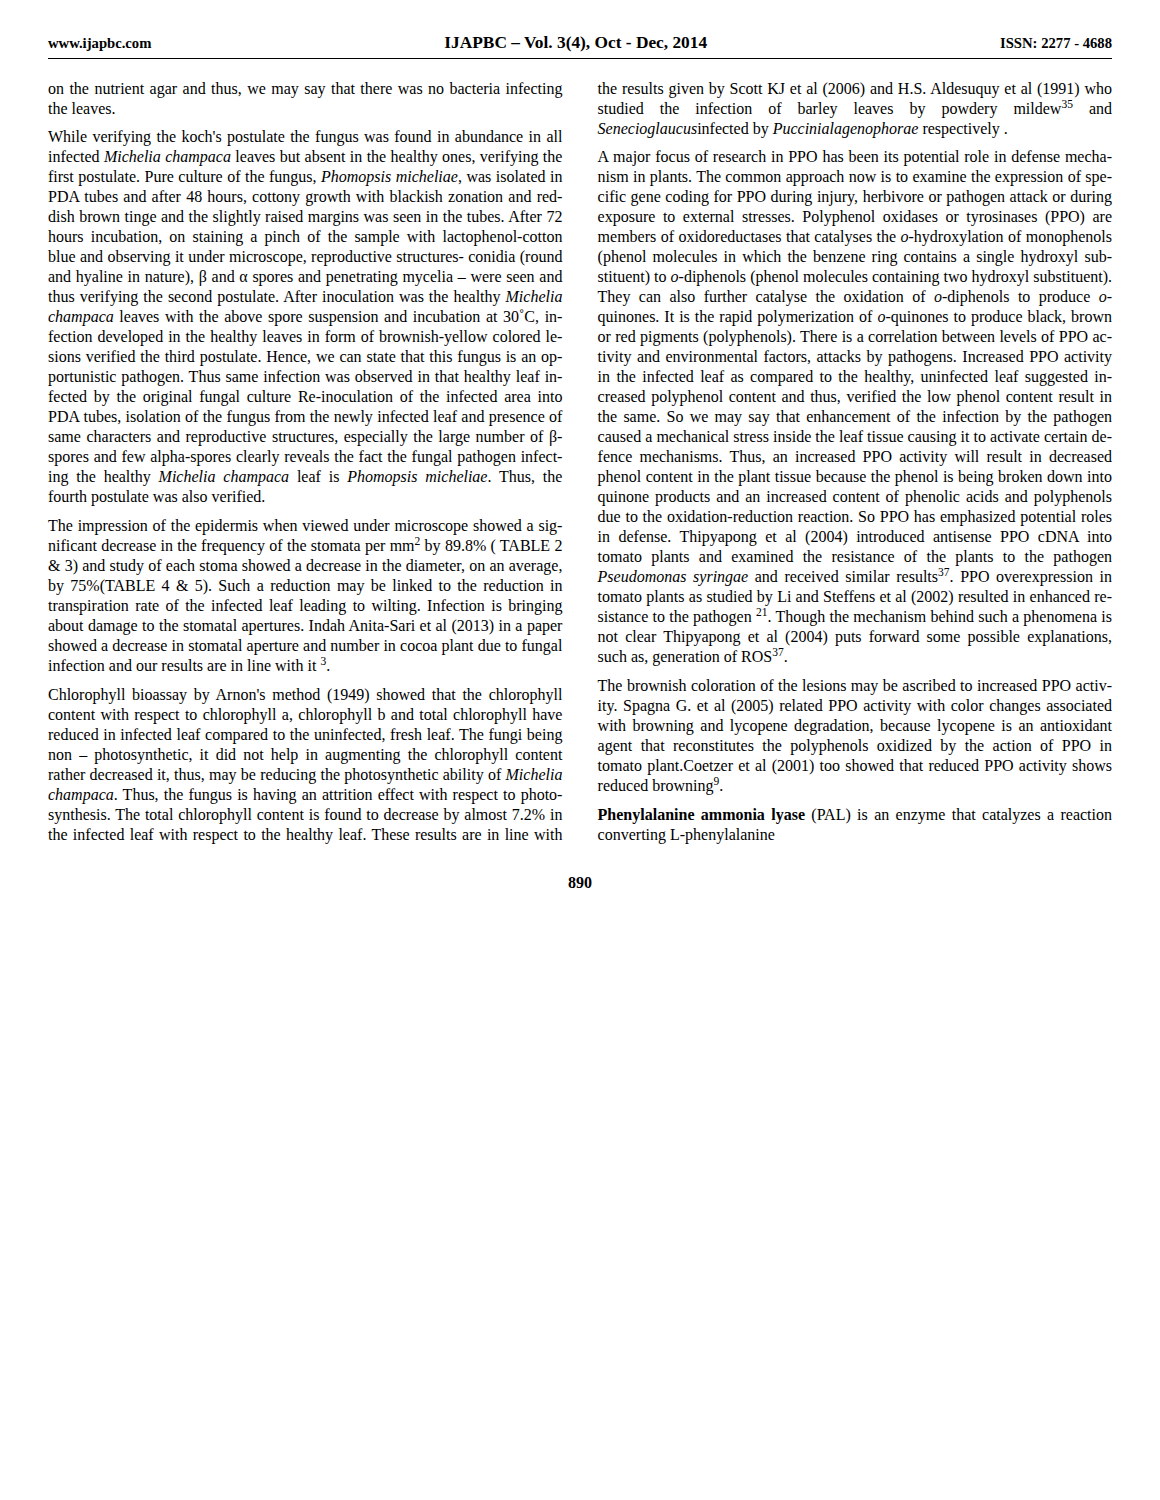www.ijapbc.com IJAPBC – Vol. 3(4), Oct - Dec, 2014 ISSN: 2277 - 4688
on the nutrient agar and thus, we may say that there was no bacteria infecting the leaves.
While verifying the koch's postulate the fungus was found in abundance in all infected Michelia champaca leaves but absent in the healthy ones, verifying the first postulate. Pure culture of the fungus, Phomopsis micheliae, was isolated in PDA tubes and after 48 hours, cottony growth with blackish zonation and reddish brown tinge and the slightly raised margins was seen in the tubes. After 72 hours incubation, on staining a pinch of the sample with lactophenol-cotton blue and observing it under microscope, reproductive structures- conidia (round and hyaline in nature), β and α spores and penetrating mycelia – were seen and thus verifying the second postulate. After inoculation was the healthy Michelia champaca leaves with the above spore suspension and incubation at 30˚C, infection developed in the healthy leaves in form of brownish-yellow colored lesions verified the third postulate. Hence, we can state that this fungus is an opportunistic pathogen. Thus same infection was observed in that healthy leaf infected by the original fungal culture Re-inoculation of the infected area into PDA tubes, isolation of the fungus from the newly infected leaf and presence of same characters and reproductive structures, especially the large number of β-spores and few alpha-spores clearly reveals the fact the fungal pathogen infecting the healthy Michelia champaca leaf is Phomopsis micheliae. Thus, the fourth postulate was also verified.
The impression of the epidermis when viewed under microscope showed a significant decrease in the frequency of the stomata per mm2 by 89.8% ( TABLE 2 & 3) and study of each stoma showed a decrease in the diameter, on an average, by 75%(TABLE 4 & 5). Such a reduction may be linked to the reduction in transpiration rate of the infected leaf leading to wilting. Infection is bringing about damage to the stomatal apertures. Indah Anita-Sari et al (2013) in a paper showed a decrease in stomatal aperture and number in cocoa plant due to fungal infection and our results are in line with it 3.
Chlorophyll bioassay by Arnon's method (1949) showed that the chlorophyll content with respect to chlorophyll a, chlorophyll b and total chlorophyll have reduced in infected leaf compared to the uninfected, fresh leaf. The fungi being non – photosynthetic, it did not help in augmenting the chlorophyll content rather decreased it, thus, may be reducing the photosynthetic ability of Michelia champaca. Thus, the fungus is having an attrition effect with respect to photosynthesis. The total chlorophyll content is found to decrease by almost 7.2% in the infected leaf with respect to the healthy leaf. These results are in line with the results given by Scott KJ et al (2006) and H.S. Aldesuquy et al (1991) who studied the infection of barley leaves by powdery mildew35 and Senecioglaucusinfected by Puccinialagenophorae respectively .
A major focus of research in PPO has been its potential role in defense mechanism in plants. The common approach now is to examine the expression of specific gene coding for PPO during injury, herbivore or pathogen attack or during exposure to external stresses. Polyphenol oxidases or tyrosinases (PPO) are members of oxidoreductases that catalyses the o-hydroxylation of monophenols (phenol molecules in which the benzene ring contains a single hydroxyl substituent) to o-diphenols (phenol molecules containing two hydroxyl substituent). They can also further catalyse the oxidation of o-diphenols to produce o-quinones. It is the rapid polymerization of o-quinones to produce black, brown or red pigments (polyphenols). There is a correlation between levels of PPO activity and environmental factors, attacks by pathogens. Increased PPO activity in the infected leaf as compared to the healthy, uninfected leaf suggested increased polyphenol content and thus, verified the low phenol content result in the same. So we may say that enhancement of the infection by the pathogen caused a mechanical stress inside the leaf tissue causing it to activate certain defence mechanisms. Thus, an increased PPO activity will result in decreased phenol content in the plant tissue because the phenol is being broken down into quinone products and an increased content of phenolic acids and polyphenols due to the oxidation-reduction reaction. So PPO has emphasized potential roles in defense. Thipyapong et al (2004) introduced antisense PPO cDNA into tomato plants and examined the resistance of the plants to the pathogen Pseudomonas syringae and received similar results37. PPO overexpression in tomato plants as studied by Li and Steffens et al (2002) resulted in enhanced resistance to the pathogen 21. Though the mechanism behind such a phenomena is not clear Thipyapong et al (2004) puts forward some possible explanations, such as, generation of ROS37.
The brownish coloration of the lesions may be ascribed to increased PPO activity. Spagna G. et al (2005) related PPO activity with color changes associated with browning and lycopene degradation, because lycopene is an antioxidant agent that reconstitutes the polyphenols oxidized by the action of PPO in tomato plant.Coetzer et al (2001) too showed that reduced PPO activity shows reduced browning9.
Phenylalanine ammonia lyase (PAL) is an enzyme that catalyzes a reaction converting L-phenylalanine
890